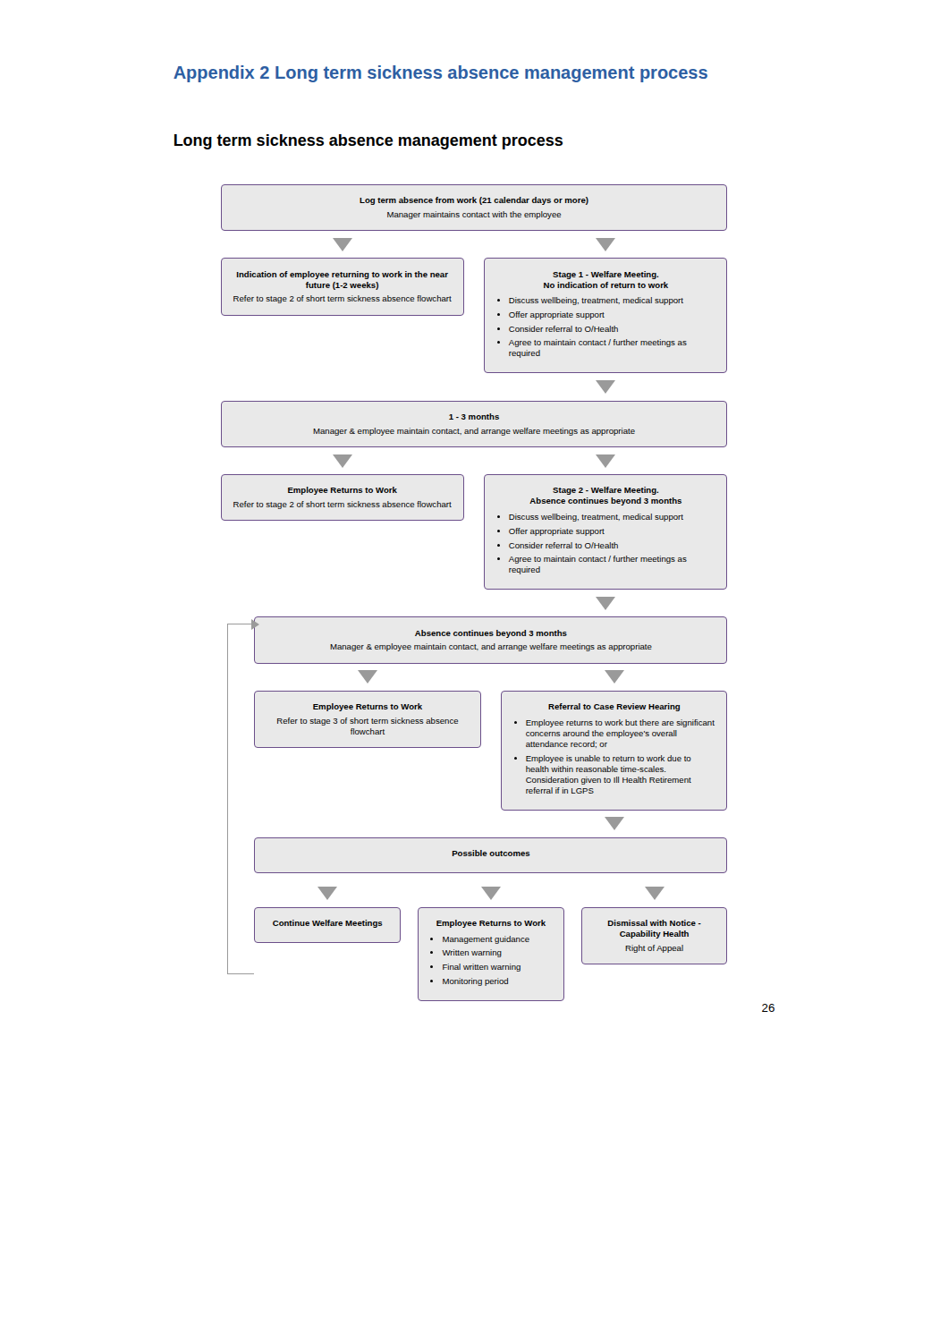Appendix 2 Long term sickness absence management process
Long term sickness absence management process
Log term absence from work (21 calendar days or more)
Manager maintains contact with the employee
Indication of employee returning to work in the near future (1-2 weeks)
Refer to stage 2 of short term sickness absence flowchart
Stage 1 - Welfare Meeting.
No indication of return to work
Discuss wellbeing, treatment, medical support
Offer appropriate support
Consider referral to O/Health
Agree to maintain contact / further meetings as required
1 - 3 months
Manager & employee maintain contact, and arrange welfare meetings as appropriate
Employee Returns to Work
Refer to stage 2 of short term sickness absence flowchart
Stage 2 - Welfare Meeting.
Absence continues beyond 3 months
Discuss wellbeing, treatment, medical support
Offer appropriate support
Consider referral to O/Health
Agree to maintain contact / further meetings as required
Absence continues beyond 3 months
Manager & employee maintain contact, and arrange welfare meetings as appropriate
Employee Returns to Work
Refer to stage 3 of short term sickness absence flowchart
Referral to Case Review Hearing
Employee returns to work but there are significant concerns around the employee's overall attendance record; or
Employee is unable to return to work due to health within reasonable time-scales. Consideration given to Ill Health Retirement referral if in LGPS
Possible outcomes
Continue Welfare Meetings
Employee Returns to Work
Management guidance
Written warning
Final written warning
Monitoring period
Dismissal with Notice - Capability Health
Right of Appeal
26